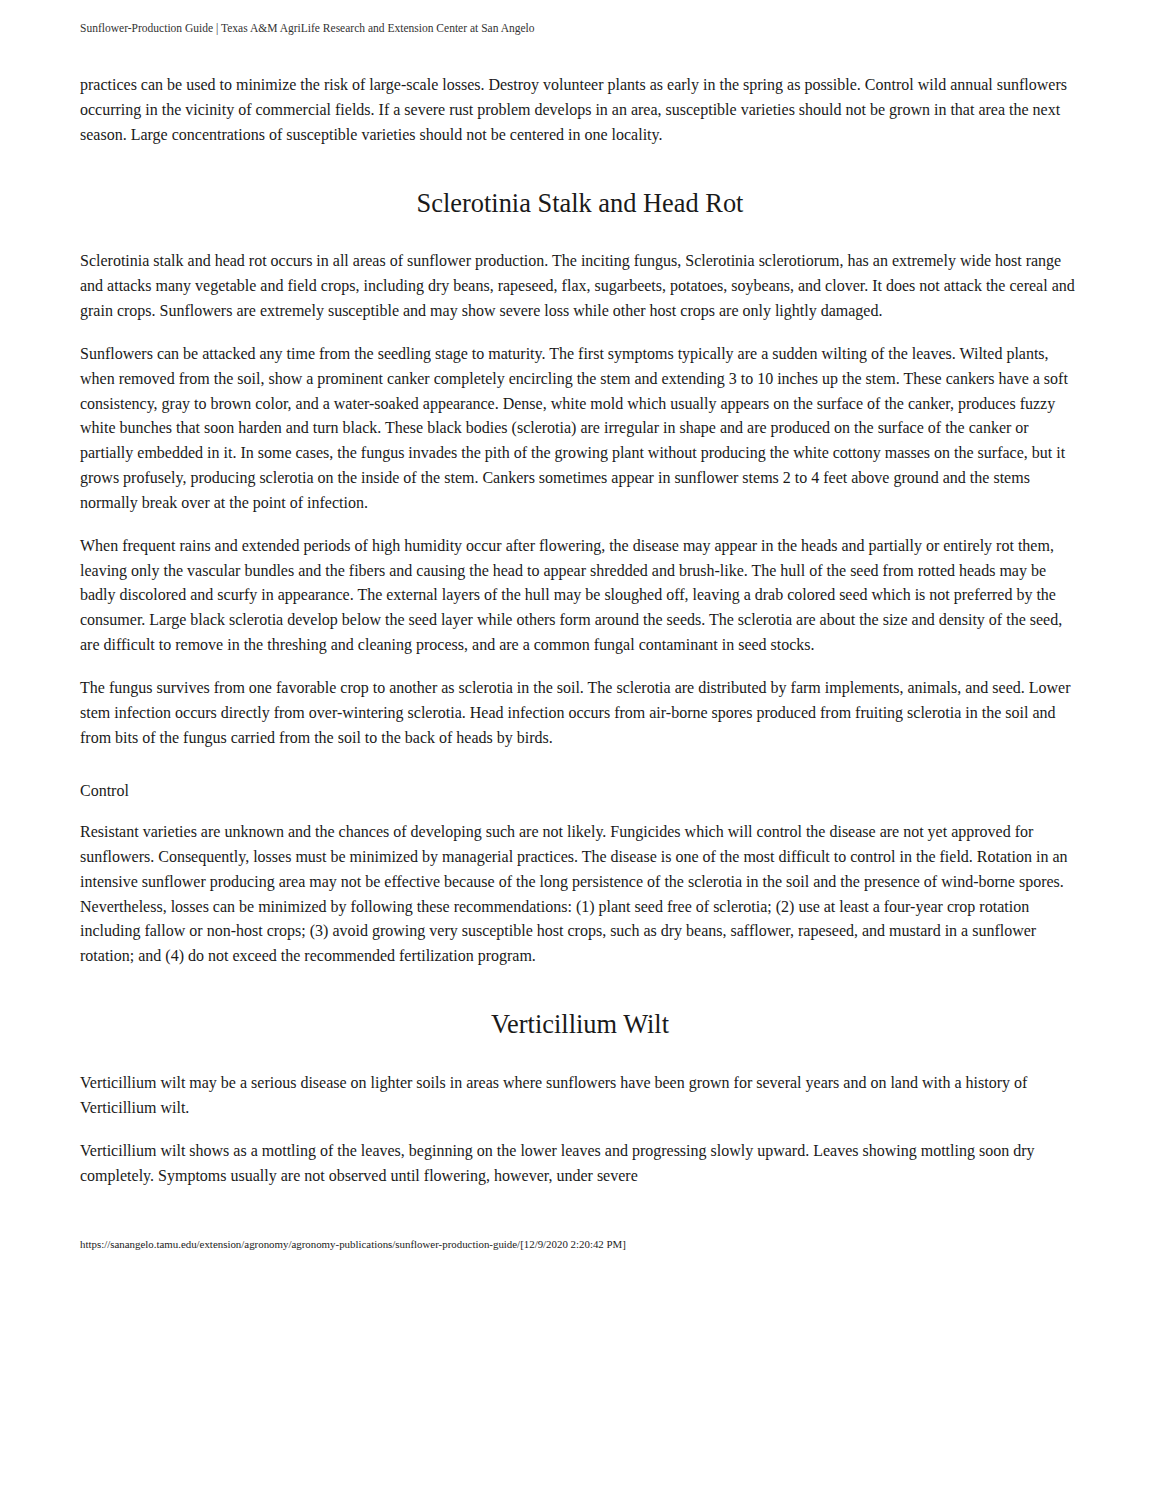Sunflower-Production Guide | Texas A&M AgriLife Research and Extension Center at San Angelo
practices can be used to minimize the risk of large-scale losses. Destroy volunteer plants as early in the spring as possible. Control wild annual sunflowers occurring in the vicinity of commercial fields. If a severe rust problem develops in an area, susceptible varieties should not be grown in that area the next season. Large concentrations of susceptible varieties should not be centered in one locality.
Sclerotinia Stalk and Head Rot
Sclerotinia stalk and head rot occurs in all areas of sunflower production. The inciting fungus, Sclerotinia sclerotiorum, has an extremely wide host range and attacks many vegetable and field crops, including dry beans, rapeseed, flax, sugarbeets, potatoes, soybeans, and clover. It does not attack the cereal and grain crops. Sunflowers are extremely susceptible and may show severe loss while other host crops are only lightly damaged.
Sunflowers can be attacked any time from the seedling stage to maturity. The first symptoms typically are a sudden wilting of the leaves. Wilted plants, when removed from the soil, show a prominent canker completely encircling the stem and extending 3 to 10 inches up the stem. These cankers have a soft consistency, gray to brown color, and a water-soaked appearance. Dense, white mold which usually appears on the surface of the canker, produces fuzzy white bunches that soon harden and turn black. These black bodies (sclerotia) are irregular in shape and are produced on the surface of the canker or partially embedded in it. In some cases, the fungus invades the pith of the growing plant without producing the white cottony masses on the surface, but it grows profusely, producing sclerotia on the inside of the stem. Cankers sometimes appear in sunflower stems 2 to 4 feet above ground and the stems normally break over at the point of infection.
When frequent rains and extended periods of high humidity occur after flowering, the disease may appear in the heads and partially or entirely rot them, leaving only the vascular bundles and the fibers and causing the head to appear shredded and brush-like. The hull of the seed from rotted heads may be badly discolored and scurfy in appearance. The external layers of the hull may be sloughed off, leaving a drab colored seed which is not preferred by the consumer. Large black sclerotia develop below the seed layer while others form around the seeds. The sclerotia are about the size and density of the seed, are difficult to remove in the threshing and cleaning process, and are a common fungal contaminant in seed stocks.
The fungus survives from one favorable crop to another as sclerotia in the soil. The sclerotia are distributed by farm implements, animals, and seed. Lower stem infection occurs directly from over-wintering sclerotia. Head infection occurs from air-borne spores produced from fruiting sclerotia in the soil and from bits of the fungus carried from the soil to the back of heads by birds.
Control
Resistant varieties are unknown and the chances of developing such are not likely. Fungicides which will control the disease are not yet approved for sunflowers. Consequently, losses must be minimized by managerial practices. The disease is one of the most difficult to control in the field. Rotation in an intensive sunflower producing area may not be effective because of the long persistence of the sclerotia in the soil and the presence of wind-borne spores. Nevertheless, losses can be minimized by following these recommendations: (1) plant seed free of sclerotia; (2) use at least a four-year crop rotation including fallow or non-host crops; (3) avoid growing very susceptible host crops, such as dry beans, safflower, rapeseed, and mustard in a sunflower rotation; and (4) do not exceed the recommended fertilization program.
Verticillium Wilt
Verticillium wilt may be a serious disease on lighter soils in areas where sunflowers have been grown for several years and on land with a history of Verticillium wilt.
Verticillium wilt shows as a mottling of the leaves, beginning on the lower leaves and progressing slowly upward. Leaves showing mottling soon dry completely. Symptoms usually are not observed until flowering, however, under severe
https://sanangelo.tamu.edu/extension/agronomy/agronomy-publications/sunflower-production-guide/[12/9/2020 2:20:42 PM]